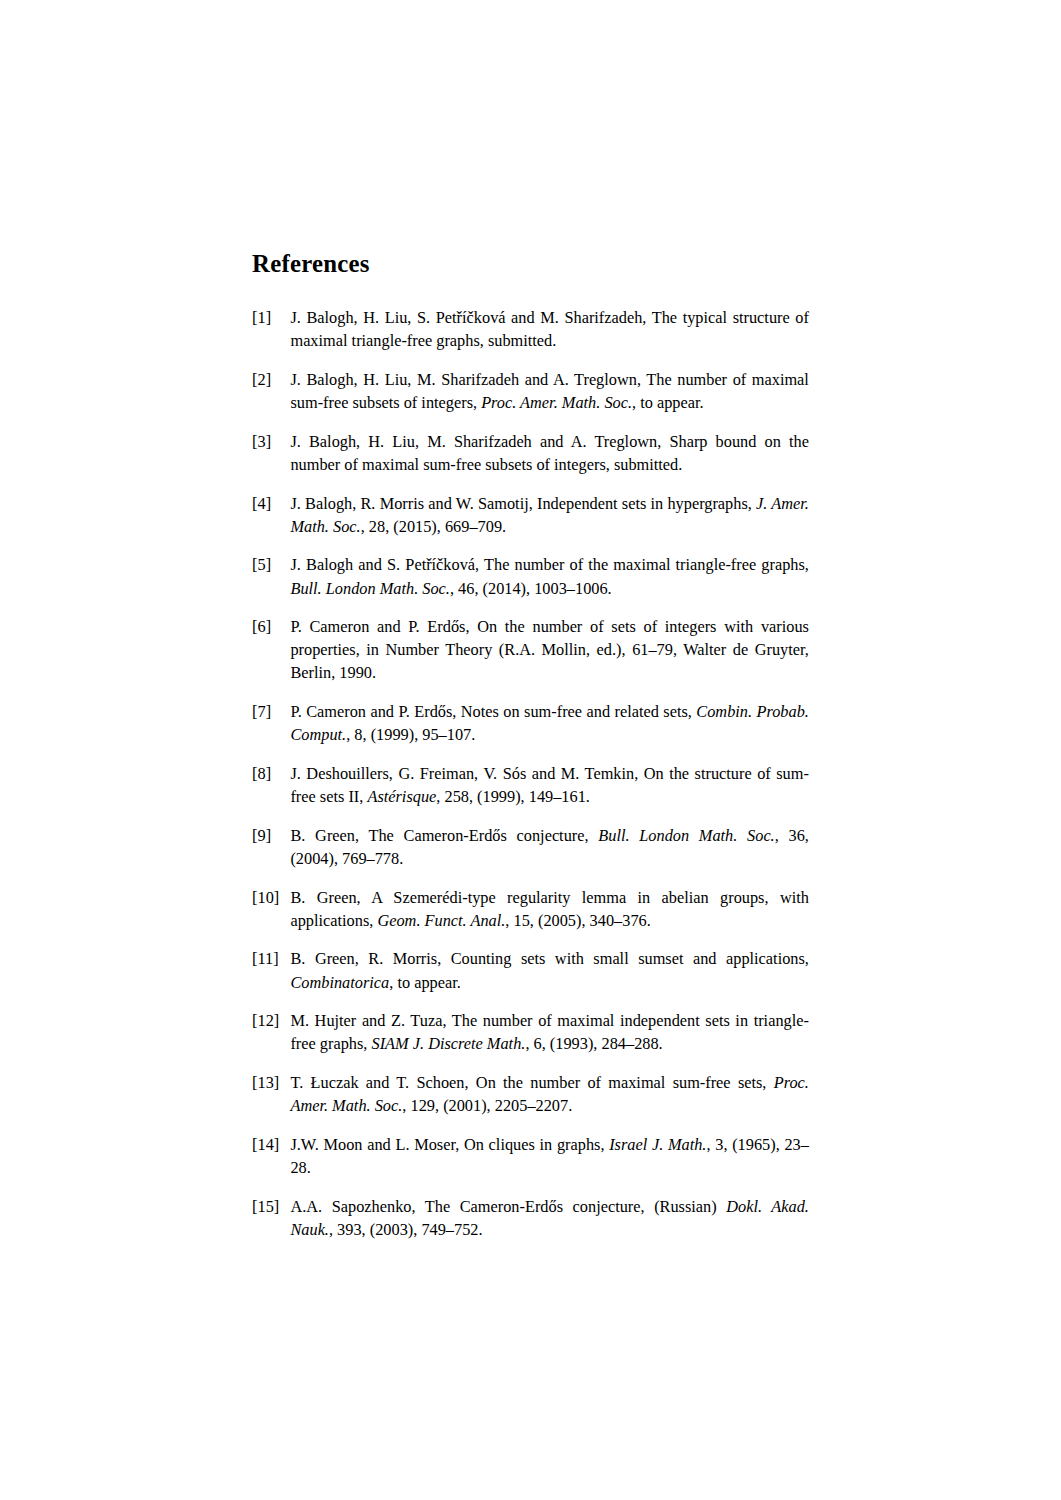References
[1] J. Balogh, H. Liu, S. Petříčková and M. Sharifzadeh, The typical structure of maximal triangle-free graphs, submitted.
[2] J. Balogh, H. Liu, M. Sharifzadeh and A. Treglown, The number of maximal sum-free subsets of integers, Proc. Amer. Math. Soc., to appear.
[3] J. Balogh, H. Liu, M. Sharifzadeh and A. Treglown, Sharp bound on the number of maximal sum-free subsets of integers, submitted.
[4] J. Balogh, R. Morris and W. Samotij, Independent sets in hypergraphs, J. Amer. Math. Soc., 28, (2015), 669–709.
[5] J. Balogh and S. Petříčková, The number of the maximal triangle-free graphs, Bull. London Math. Soc., 46, (2014), 1003–1006.
[6] P. Cameron and P. Erdős, On the number of sets of integers with various properties, in Number Theory (R.A. Mollin, ed.), 61–79, Walter de Gruyter, Berlin, 1990.
[7] P. Cameron and P. Erdős, Notes on sum-free and related sets, Combin. Probab. Comput., 8, (1999), 95–107.
[8] J. Deshouillers, G. Freiman, V. Sós and M. Temkin, On the structure of sum-free sets II, Astérisque, 258, (1999), 149–161.
[9] B. Green, The Cameron-Erdős conjecture, Bull. London Math. Soc., 36, (2004), 769–778.
[10] B. Green, A Szemerédi-type regularity lemma in abelian groups, with applications, Geom. Funct. Anal., 15, (2005), 340–376.
[11] B. Green, R. Morris, Counting sets with small sumset and applications, Combinatorica, to appear.
[12] M. Hujter and Z. Tuza, The number of maximal independent sets in triangle-free graphs, SIAM J. Discrete Math., 6, (1993), 284–288.
[13] T. Łuczak and T. Schoen, On the number of maximal sum-free sets, Proc. Amer. Math. Soc., 129, (2001), 2205–2207.
[14] J.W. Moon and L. Moser, On cliques in graphs, Israel J. Math., 3, (1965), 23–28.
[15] A.A. Sapozhenko, The Cameron-Erdős conjecture, (Russian) Dokl. Akad. Nauk., 393, (2003), 749–752.